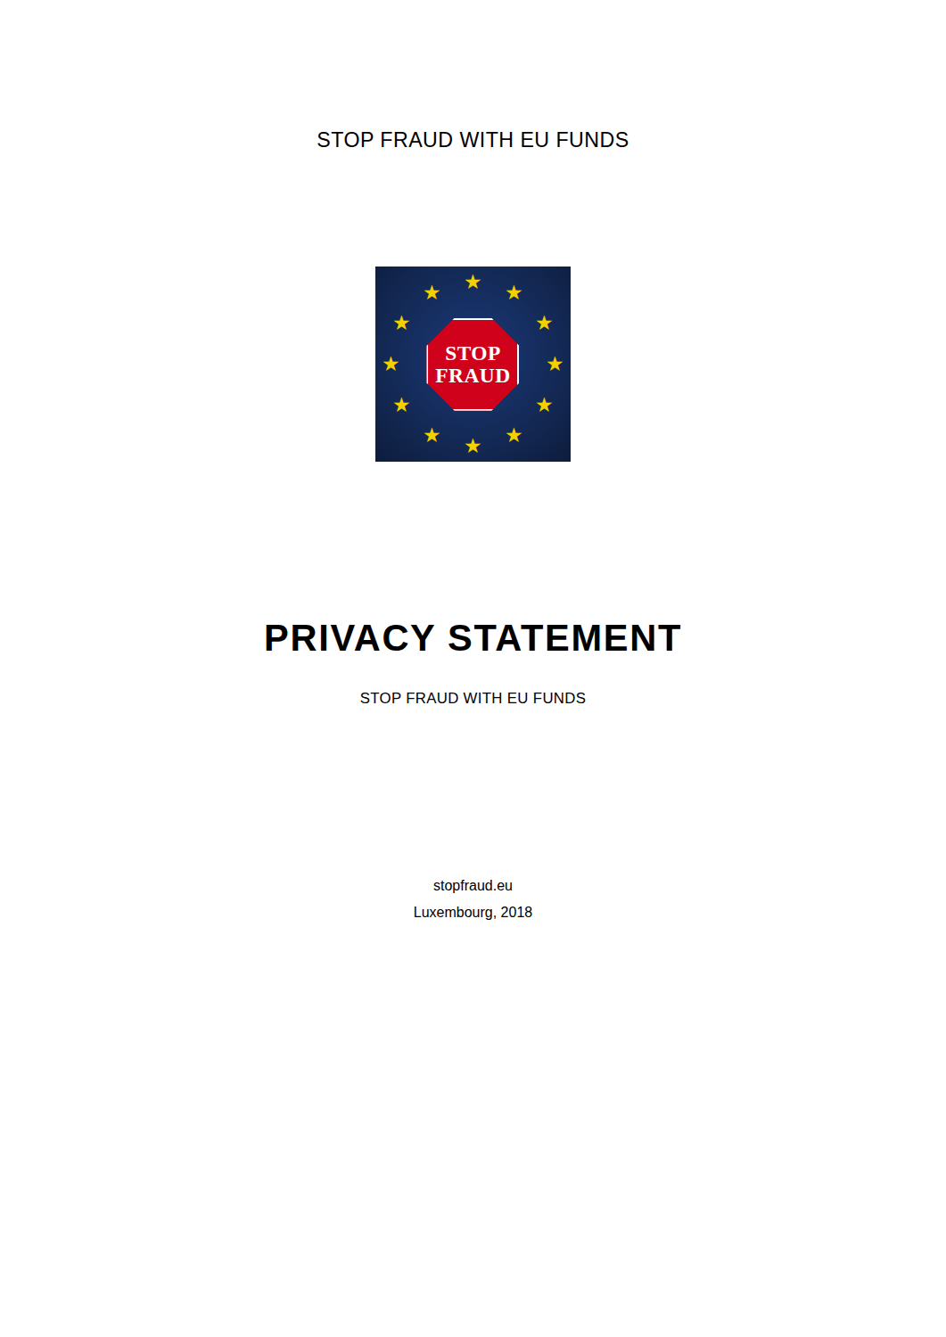Stop Fraud with EU Funds
★
★
★
★
★
★
★
★
★
★
★
★
STOP FRAUD
Privacy Statement
Stop Fraud with EU Funds
stopfraud.eu
Luxembourg, 2018